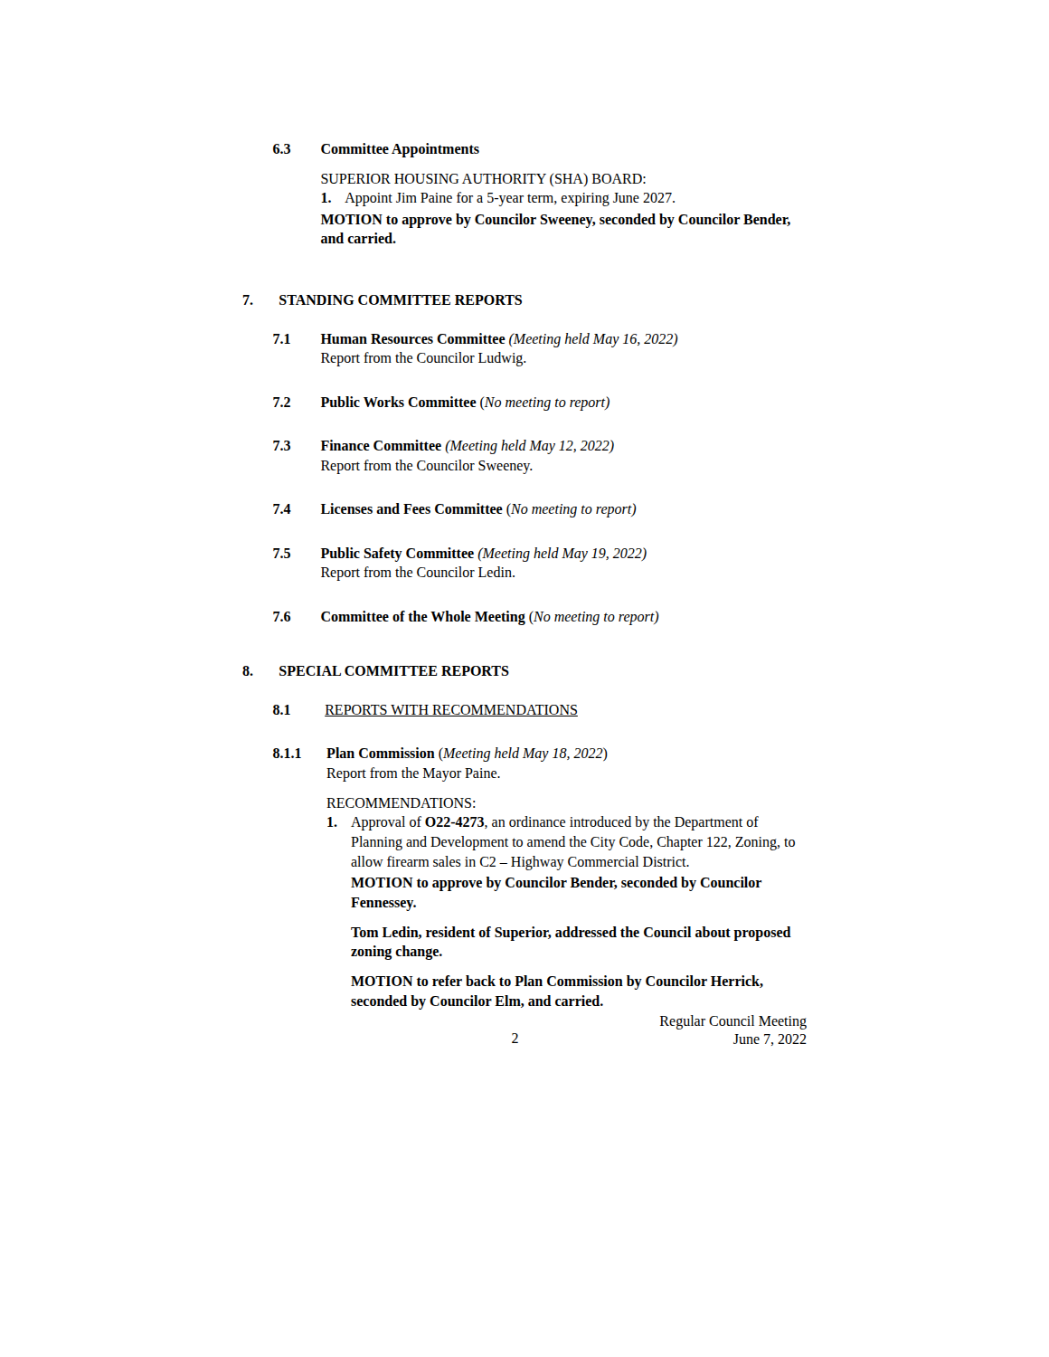6.3
Committee Appointments
SUPERIOR HOUSING AUTHORITY (SHA) BOARD:
1. Appoint Jim Paine for a 5-year term, expiring June 2027.
MOTION to approve by Councilor Sweeney, seconded by Councilor Bender, and carried.
7.
STANDING COMMITTEE REPORTS
7.1
Human Resources Committee (Meeting held May 16, 2022)
Report from the Councilor Ludwig.
7.2
Public Works Committee (No meeting to report)
7.3
Finance Committee (Meeting held May 12, 2022)
Report from the Councilor Sweeney.
7.4
Licenses and Fees Committee (No meeting to report)
7.5
Public Safety Committee (Meeting held May 19, 2022)
Report from the Councilor Ledin.
7.6
Committee of the Whole Meeting (No meeting to report)
8.
SPECIAL COMMITTEE REPORTS
8.1
REPORTS WITH RECOMMENDATIONS
8.1.1
Plan Commission (Meeting held May 18, 2022)
Report from the Mayor Paine.
RECOMMENDATIONS:
1. Approval of O22-4273, an ordinance introduced by the Department of Planning and Development to amend the City Code, Chapter 122, Zoning, to allow firearm sales in C2 – Highway Commercial District.
MOTION to approve by Councilor Bender, seconded by Councilor Fennessey.
Tom Ledin, resident of Superior, addressed the Council about proposed zoning change.
MOTION to refer back to Plan Commission by Councilor Herrick, seconded by Councilor Elm, and carried.
2
Regular Council Meeting
June 7, 2022